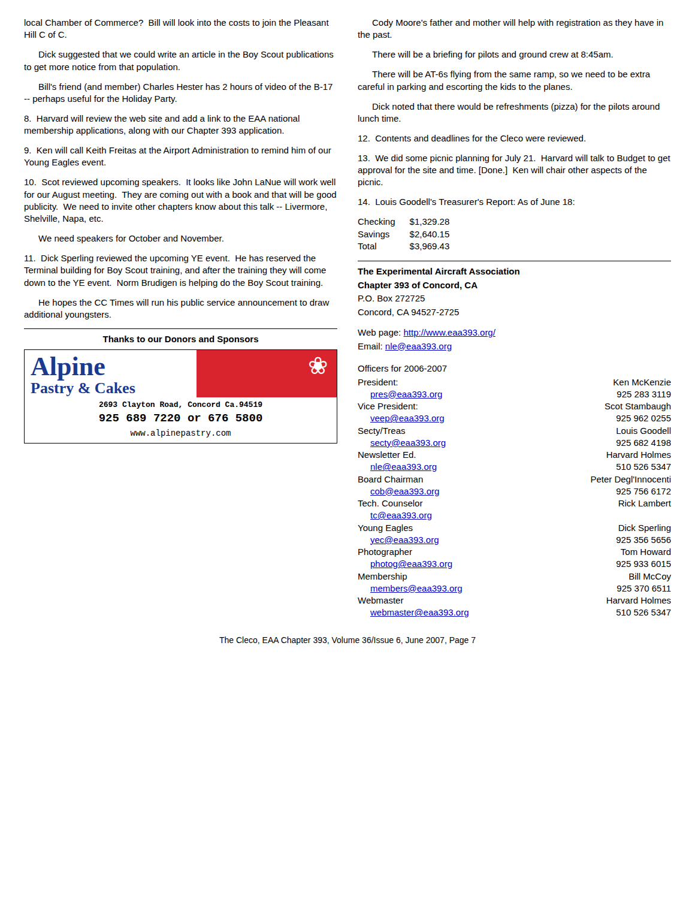local Chamber of Commerce? Bill will look into the costs to join the Pleasant Hill C of C.
Dick suggested that we could write an article in the Boy Scout publications to get more notice from that population.
Bill's friend (and member) Charles Hester has 2 hours of video of the B-17 -- perhaps useful for the Holiday Party.
8. Harvard will review the web site and add a link to the EAA national membership applications, along with our Chapter 393 application.
9. Ken will call Keith Freitas at the Airport Administration to remind him of our Young Eagles event.
10. Scot reviewed upcoming speakers. It looks like John LaNue will work well for our August meeting. They are coming out with a book and that will be good publicity. We need to invite other chapters know about this talk -- Livermore, Shelville, Napa, etc.
We need speakers for October and November.
11. Dick Sperling reviewed the upcoming YE event. He has reserved the Terminal building for Boy Scout training, and after the training they will come down to the YE event. Norm Brudigen is helping do the Boy Scout training.
He hopes the CC Times will run his public service announcement to draw additional youngsters.
Thanks to our Donors and Sponsors
❀
Alpine
Pastry & Cakes
2693 Clayton Road, Concord Ca.94519
925 689 7220 or 676 5800
www.alpinepastry.com
Cody Moore's father and mother will help with registration as they have in the past.
There will be a briefing for pilots and ground crew at 8:45am.
There will be AT-6s flying from the same ramp, so we need to be extra careful in parking and escorting the kids to the planes.
Dick noted that there would be refreshments (pizza) for the pilots around lunch time.
12. Contents and deadlines for the Cleco were reviewed.
13. We did some picnic planning for July 21. Harvard will talk to Budget to get approval for the site and time. [Done.] Ken will chair other aspects of the picnic.
14. Louis Goodell's Treasurer's Report: As of June 18:
| Checking | $1,329.28 |
| Savings | $2,640.15 |
| Total | $3,969.43 |
The Experimental Aircraft Association
Chapter 393 of Concord, CA
P.O. Box 272725
Concord, CA 94527-2725
Web page: http://www.eaa393.org/
Email: nle@eaa393.org
Officers for 2006-2007
President: Ken McKenzie
pres@eaa393.org 925 283 3119
Vice President: Scot Stambaugh
veep@eaa393.org 925 962 0255
Secty/Treas Louis Goodell
secty@eaa393.org 925 682 4198
Newsletter Ed. Harvard Holmes
nle@eaa393.org 510 526 5347
Board Chairman Peter Degl'Innocenti
cob@eaa393.org 925 756 6172
Tech. Counselor Rick Lambert
tc@eaa393.org
Young Eagles Dick Sperling
yec@eaa393.org 925 356 5656
Photographer Tom Howard
photog@eaa393.org 925 933 6015
Membership Bill McCoy
members@eaa393.org 925 370 6511
Webmaster Harvard Holmes
webmaster@eaa393.org 510 526 5347
The Cleco, EAA Chapter 393, Volume 36/Issue 6, June 2007, Page 7